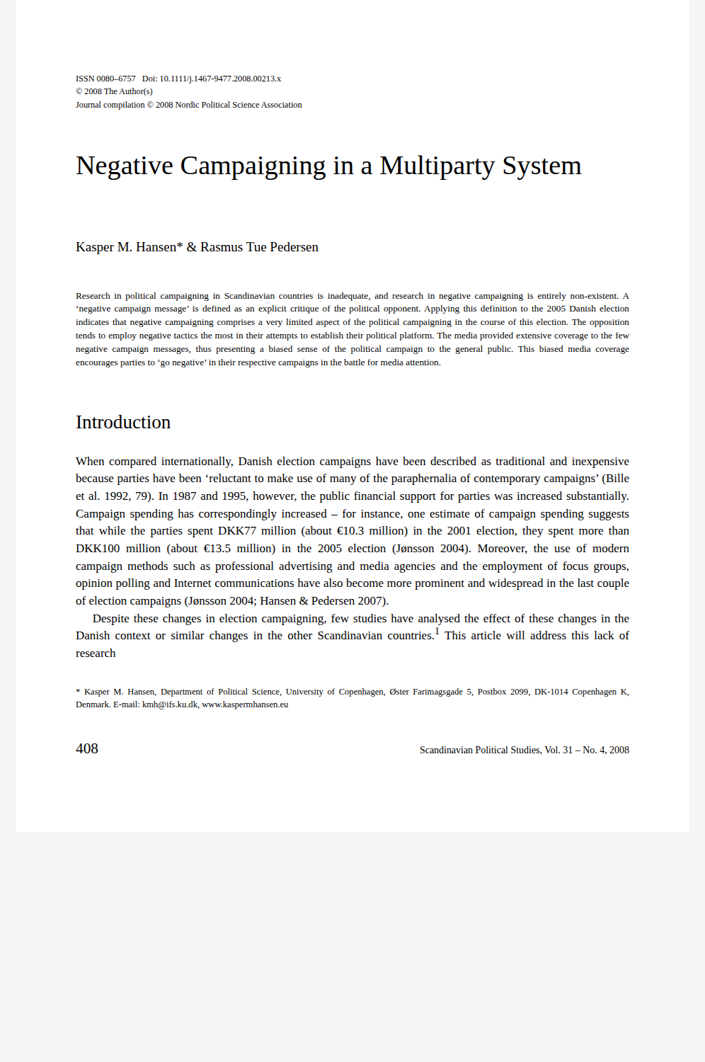ISSN 0080–6757 Doi: 10.1111/j.1467-9477.2008.00213.x
© 2008 The Author(s)
Journal compilation © 2008 Nordic Political Science Association
Negative Campaigning in a Multiparty System
Kasper M. Hansen* & Rasmus Tue Pedersen
Research in political campaigning in Scandinavian countries is inadequate, and research in negative campaigning is entirely non-existent. A ‘negative campaign message’ is defined as an explicit critique of the political opponent. Applying this definition to the 2005 Danish election indicates that negative campaigning comprises a very limited aspect of the political campaigning in the course of this election. The opposition tends to employ negative tactics the most in their attempts to establish their political platform. The media provided extensive coverage to the few negative campaign messages, thus presenting a biased sense of the political campaign to the general public. This biased media coverage encourages parties to ‘go negative’ in their respective campaigns in the battle for media attention.
Introduction
When compared internationally, Danish election campaigns have been described as traditional and inexpensive because parties have been ‘reluctant to make use of many of the paraphernalia of contemporary campaigns’ (Bille et al. 1992, 79). In 1987 and 1995, however, the public financial support for parties was increased substantially. Campaign spending has correspondingly increased – for instance, one estimate of campaign spending suggests that while the parties spent DKK77 million (about €10.3 million) in the 2001 election, they spent more than DKK100 million (about €13.5 million) in the 2005 election (Jønsson 2004). Moreover, the use of modern campaign methods such as professional advertising and media agencies and the employment of focus groups, opinion polling and Internet communications have also become more prominent and widespread in the last couple of election campaigns (Jønsson 2004; Hansen & Pedersen 2007).
Despite these changes in election campaigning, few studies have analysed the effect of these changes in the Danish context or similar changes in the other Scandinavian countries.1 This article will address this lack of research
* Kasper M. Hansen, Department of Political Science, University of Copenhagen, Øster Farimagsgade 5, Postbox 2099, DK-1014 Copenhagen K, Denmark. E-mail: kmh@ifs.ku.dk, www.kaspermhansen.eu
408 Scandinavian Political Studies, Vol. 31 – No. 4, 2008